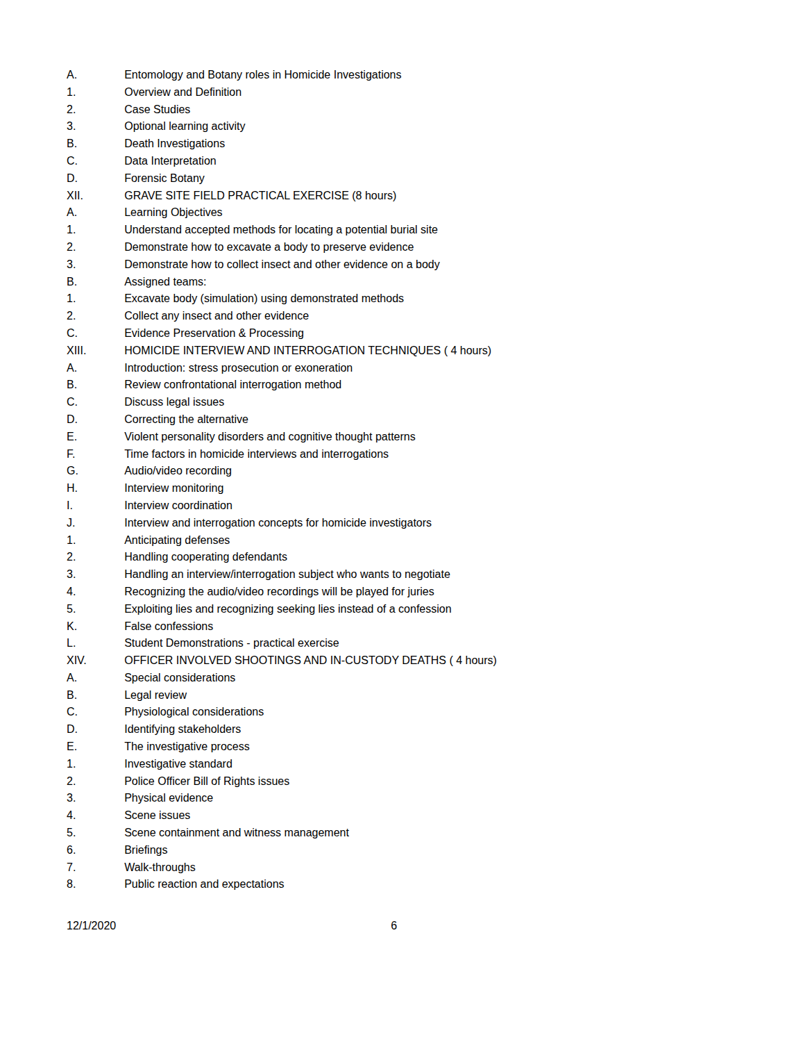A. Entomology and Botany roles in Homicide Investigations
1. Overview and Definition
2. Case Studies
3. Optional learning activity
B. Death Investigations
C. Data Interpretation
D. Forensic Botany
XII. GRAVE SITE FIELD PRACTICAL EXERCISE (8 hours)
A. Learning Objectives
1. Understand accepted methods for locating a potential burial site
2. Demonstrate how to excavate a body to preserve evidence
3. Demonstrate how to collect insect and other evidence on a body
B. Assigned teams:
1. Excavate body (simulation) using demonstrated methods
2. Collect any insect and other evidence
C. Evidence Preservation & Processing
XIII. HOMICIDE INTERVIEW AND INTERROGATION TECHNIQUES ( 4 hours)
A. Introduction: stress prosecution or exoneration
B. Review confrontational interrogation method
C. Discuss legal issues
D. Correcting the alternative
E. Violent personality disorders and cognitive thought patterns
F. Time factors in homicide interviews and interrogations
G. Audio/video recording
H. Interview monitoring
I. Interview coordination
J. Interview and interrogation concepts for homicide investigators
1. Anticipating defenses
2. Handling cooperating defendants
3. Handling an interview/interrogation subject who wants to negotiate
4. Recognizing the audio/video recordings will be played for juries
5. Exploiting lies and recognizing seeking lies instead of a confession
K. False confessions
L. Student Demonstrations - practical exercise
XIV. OFFICER INVOLVED SHOOTINGS AND IN-CUSTODY DEATHS ( 4 hours)
A. Special considerations
B. Legal review
C. Physiological considerations
D. Identifying stakeholders
E. The investigative process
1. Investigative standard
2. Police Officer Bill of Rights issues
3. Physical evidence
4. Scene issues
5. Scene containment and witness management
6. Briefings
7. Walk-throughs
8. Public reaction and expectations
12/1/2020 6